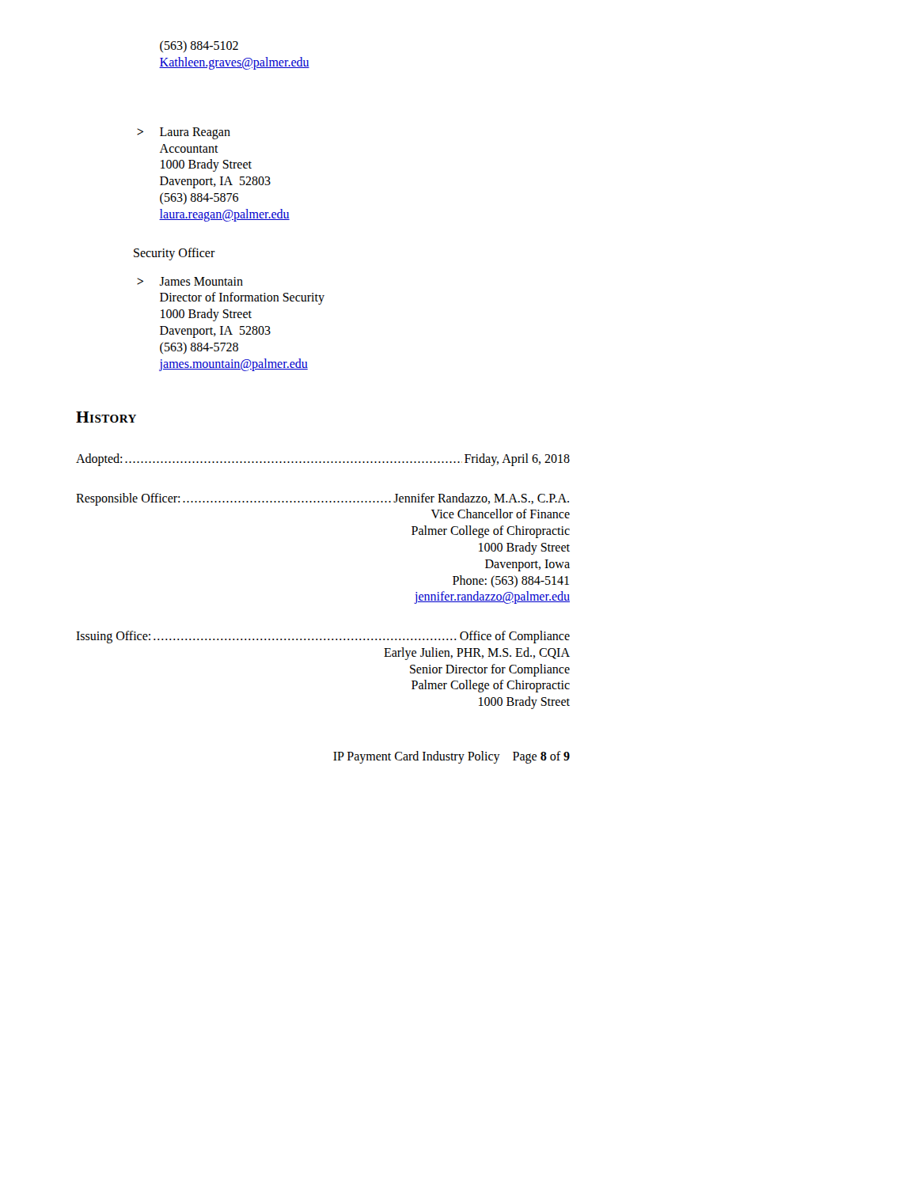(563) 884-5102 Kathleen.graves@palmer.edu
Laura Reagan Accountant 1000 Brady Street Davenport, IA 52803 (563) 884-5876 laura.reagan@palmer.edu
Security Officer
James Mountain Director of Information Security 1000 Brady Street Davenport, IA 52803 (563) 884-5728 james.mountain@palmer.edu
History
Adopted: ................................................................................................................................ Friday, April 6, 2018
Responsible Officer: .......................................................................... Jennifer Randazzo, M.A.S., C.P.A.
Vice Chancellor of Finance Palmer College of Chiropractic 1000 Brady Street Davenport, Iowa Phone: (563) 884-5141 jennifer.randazzo@palmer.edu
Issuing Office: ....................................................................................................... Office of Compliance
Earlye Julien, PHR, M.S. Ed., CQIA Senior Director for Compliance Palmer College of Chiropractic 1000 Brady Street
IP Payment Card Industry Policy Page 8 of 9